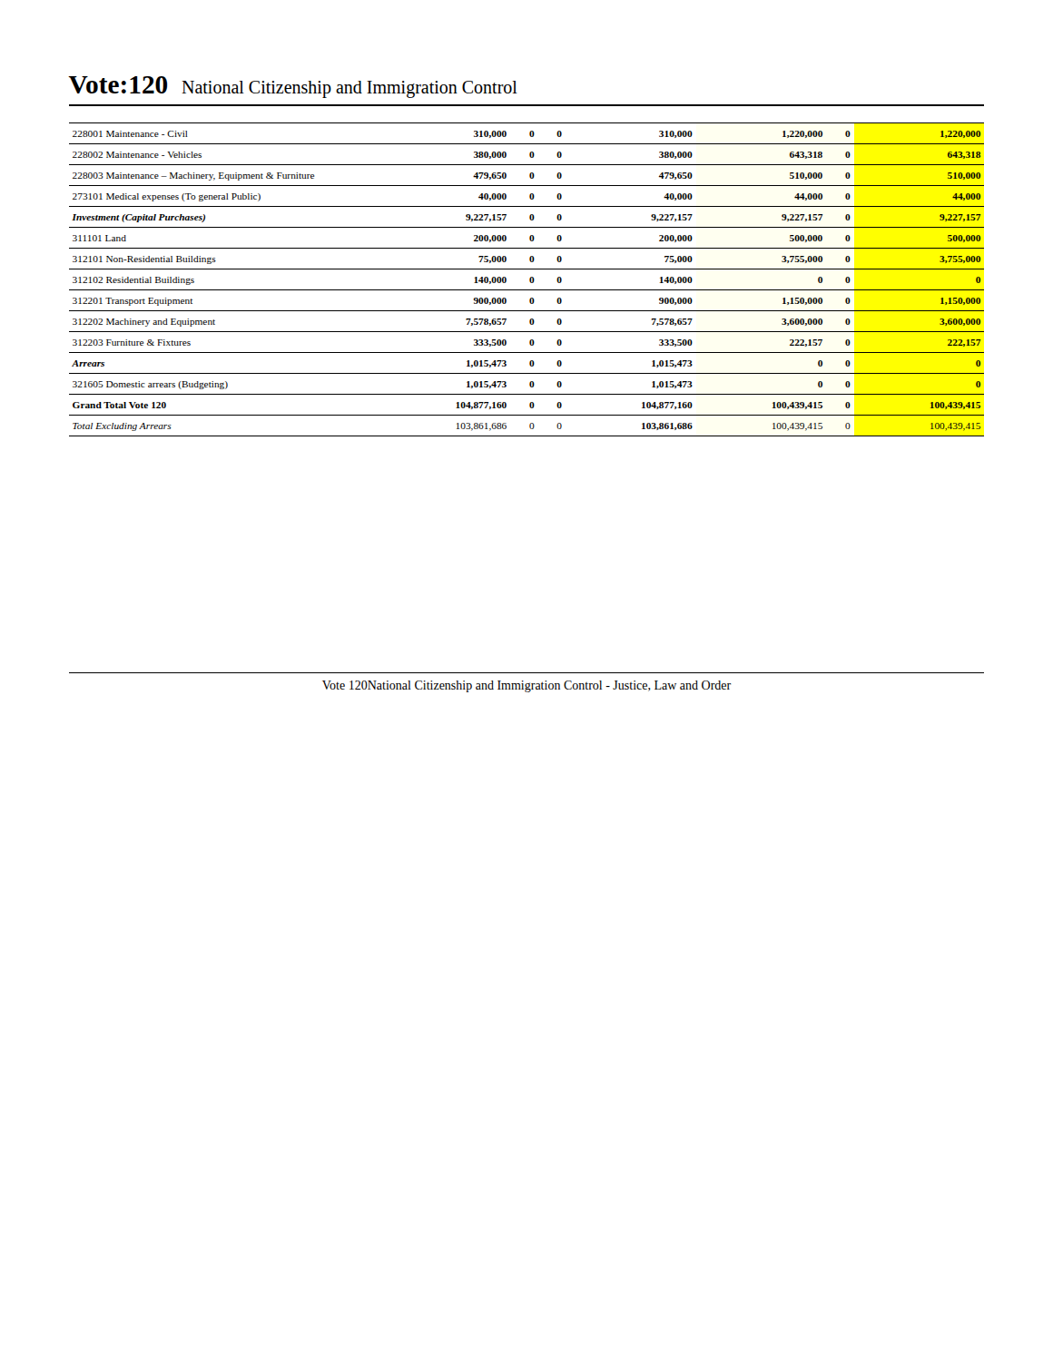Vote:120 National Citizenship and Immigration Control
| 228001 Maintenance - Civil | 310,000 | 0 | 0 | 310,000 | 1,220,000 | 0 | 1,220,000 |
| 228002 Maintenance - Vehicles | 380,000 | 0 | 0 | 380,000 | 643,318 | 0 | 643,318 |
| 228003 Maintenance – Machinery, Equipment & Furniture | 479,650 | 0 | 0 | 479,650 | 510,000 | 0 | 510,000 |
| 273101 Medical expenses (To general Public) | 40,000 | 0 | 0 | 40,000 | 44,000 | 0 | 44,000 |
| Investment (Capital Purchases) | 9,227,157 | 0 | 0 | 9,227,157 | 9,227,157 | 0 | 9,227,157 |
| 311101 Land | 200,000 | 0 | 0 | 200,000 | 500,000 | 0 | 500,000 |
| 312101 Non-Residential Buildings | 75,000 | 0 | 0 | 75,000 | 3,755,000 | 0 | 3,755,000 |
| 312102 Residential Buildings | 140,000 | 0 | 0 | 140,000 | 0 | 0 | 0 |
| 312201 Transport Equipment | 900,000 | 0 | 0 | 900,000 | 1,150,000 | 0 | 1,150,000 |
| 312202 Machinery and Equipment | 7,578,657 | 0 | 0 | 7,578,657 | 3,600,000 | 0 | 3,600,000 |
| 312203 Furniture & Fixtures | 333,500 | 0 | 0 | 333,500 | 222,157 | 0 | 222,157 |
| Arrears | 1,015,473 | 0 | 0 | 1,015,473 | 0 | 0 | 0 |
| 321605 Domestic arrears (Budgeting) | 1,015,473 | 0 | 0 | 1,015,473 | 0 | 0 | 0 |
| Grand Total Vote 120 | 104,877,160 | 0 | 0 | 104,877,160 | 100,439,415 | 0 | 100,439,415 |
| Total Excluding Arrears | 103,861,686 | 0 | 0 | 103,861,686 | 100,439,415 | 0 | 100,439,415 |
Vote 120National Citizenship and Immigration Control - Justice, Law and Order